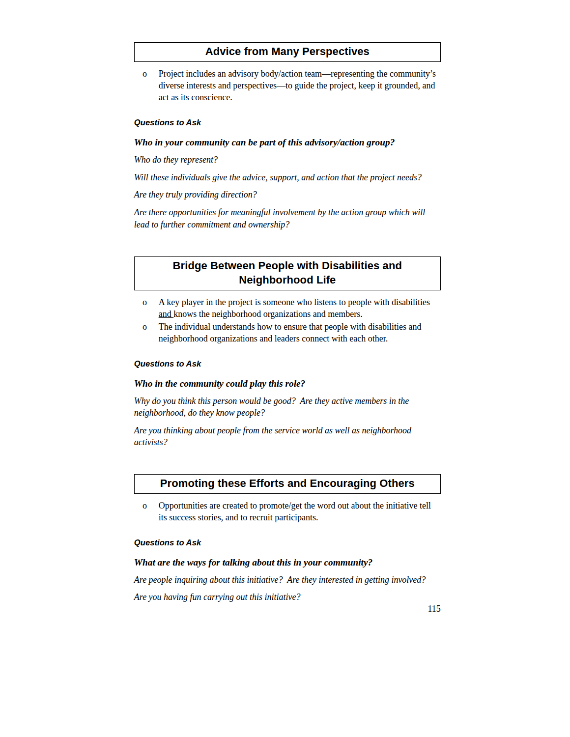Advice from Many Perspectives
Project includes an advisory body/action team—representing the community’s diverse interests and perspectives—to guide the project, keep it grounded, and act as its conscience.
Questions to Ask
Who in your community can be part of this advisory/action group?
Who do they represent?
Will these individuals give the advice, support, and action that the project needs?
Are they truly providing direction?
Are there opportunities for meaningful involvement by the action group which will lead to further commitment and ownership?
Bridge Between People with Disabilities and Neighborhood Life
A key player in the project is someone who listens to people with disabilities and knows the neighborhood organizations and members.
The individual understands how to ensure that people with disabilities and neighborhood organizations and leaders connect with each other.
Questions to Ask
Who in the community could play this role?
Why do you think this person would be good? Are they active members in the neighborhood, do they know people?
Are you thinking about people from the service world as well as neighborhood activists?
Promoting these Efforts and Encouraging Others
Opportunities are created to promote/get the word out about the initiative tell its success stories, and to recruit participants.
Questions to Ask
What are the ways for talking about this in your community?
Are people inquiring about this initiative? Are they interested in getting involved?
Are you having fun carrying out this initiative?
115